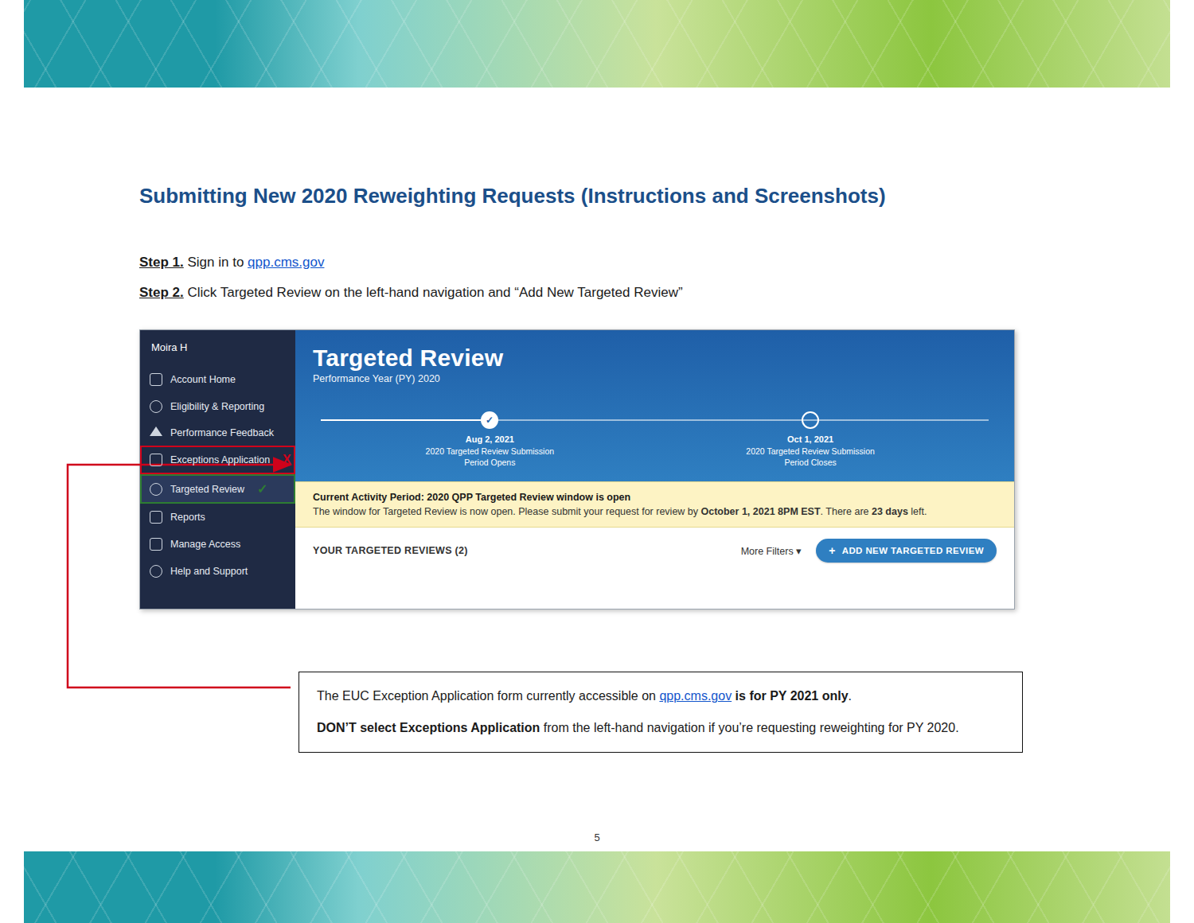Submitting New 2020 Reweighting Requests (Instructions and Screenshots)
Step 1. Sign in to qpp.cms.gov
Step 2. Click Targeted Review on the left-hand navigation and “Add New Targeted Review”
Moira H
Account Home
Eligibility & Reporting
Performance Feedback
Exceptions Application X
Targeted Review ✓
Reports
Manage Access
Help and Support
Targeted Review
Performance Year (PY) 2020
✓
Aug 2, 2021 2020 Targeted Review Submission
Period Opens
Oct 1, 2021 2020 Targeted Review Submission
Period Closes
Current Activity Period: 2020 QPP Targeted Review window is open
The window for Targeted Review is now open. Please submit your request for review by October 1, 2021 8PM EST. There are 23 days left.
YOUR TARGETED REVIEWS (2)
More Filters ▾
+ ADD NEW TARGETED REVIEW
The EUC Exception Application form currently accessible on qpp.cms.gov is for PY 2021 only.
DON’T select Exceptions Application from the left-hand navigation if you’re requesting reweighting for PY 2020.
5